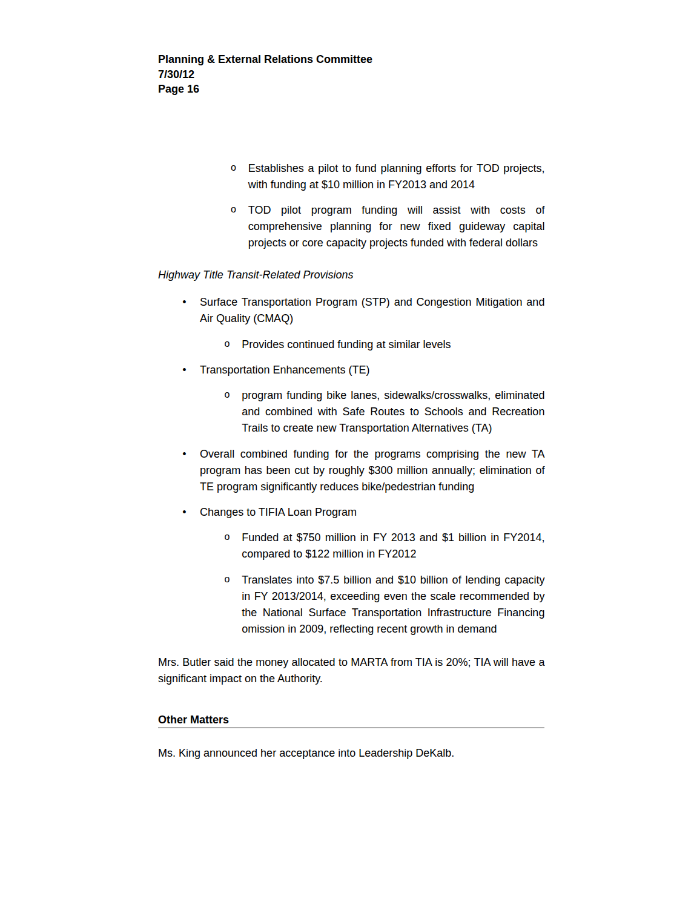Planning & External Relations Committee
7/30/12
Page 16
Establishes a pilot to fund planning efforts for TOD projects, with funding at $10 million in FY2013 and 2014
TOD pilot program funding will assist with costs of comprehensive planning for new fixed guideway capital projects or core capacity projects funded with federal dollars
Highway Title Transit-Related Provisions
Surface Transportation Program (STP) and Congestion Mitigation and Air Quality (CMAQ)
Provides continued funding at similar levels
Transportation Enhancements (TE)
program funding bike lanes, sidewalks/crosswalks, eliminated and combined with Safe Routes to Schools and Recreation Trails to create new Transportation Alternatives (TA)
Overall combined funding for the programs comprising the new TA program has been cut by roughly $300 million annually; elimination of TE program significantly reduces bike/pedestrian funding
Changes to TIFIA Loan Program
Funded at $750 million in FY 2013 and $1 billion in FY2014, compared to $122 million in FY2012
Translates into $7.5 billion and $10 billion of lending capacity in FY 2013/2014, exceeding even the scale recommended by the National Surface Transportation Infrastructure Financing omission in 2009, reflecting recent growth in demand
Mrs. Butler said the money allocated to MARTA from TIA is 20%; TIA will have a significant impact on the Authority.
Other Matters
Ms. King announced her acceptance into Leadership DeKalb.